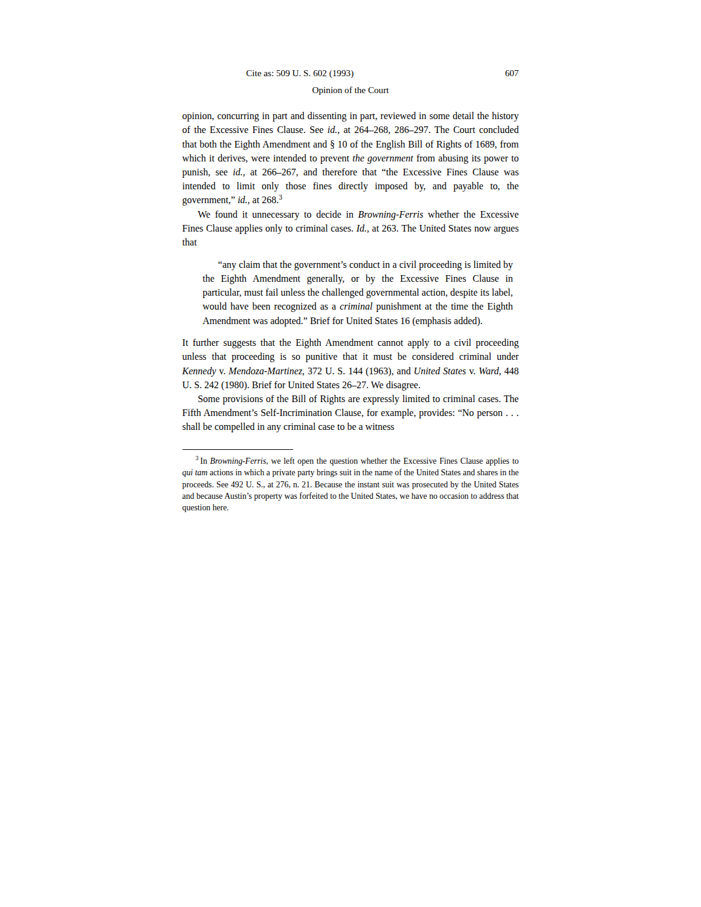Cite as: 509 U. S. 602 (1993) 607
Opinion of the Court
opinion, concurring in part and dissenting in part, reviewed in some detail the history of the Excessive Fines Clause. See id., at 264–268, 286–297. The Court concluded that both the Eighth Amendment and § 10 of the English Bill of Rights of 1689, from which it derives, were intended to prevent the government from abusing its power to punish, see id., at 266–267, and therefore that “the Excessive Fines Clause was intended to limit only those fines directly imposed by, and payable to, the government,” id., at 268.3
We found it unnecessary to decide in Browning-Ferris whether the Excessive Fines Clause applies only to criminal cases. Id., at 263. The United States now argues that
“any claim that the government’s conduct in a civil proceeding is limited by the Eighth Amendment generally, or by the Excessive Fines Clause in particular, must fail unless the challenged governmental action, despite its label, would have been recognized as a criminal punishment at the time the Eighth Amendment was adopted.” Brief for United States 16 (emphasis added).
It further suggests that the Eighth Amendment cannot apply to a civil proceeding unless that proceeding is so punitive that it must be considered criminal under Kennedy v. Mendoza-Martinez, 372 U. S. 144 (1963), and United States v. Ward, 448 U. S. 242 (1980). Brief for United States 26–27. We disagree.
Some provisions of the Bill of Rights are expressly limited to criminal cases. The Fifth Amendment’s Self-Incrimination Clause, for example, provides: “No person . . . shall be compelled in any criminal case to be a witness
3 In Browning-Ferris, we left open the question whether the Excessive Fines Clause applies to qui tam actions in which a private party brings suit in the name of the United States and shares in the proceeds. See 492 U. S., at 276, n. 21. Because the instant suit was prosecuted by the United States and because Austin’s property was forfeited to the United States, we have no occasion to address that question here.